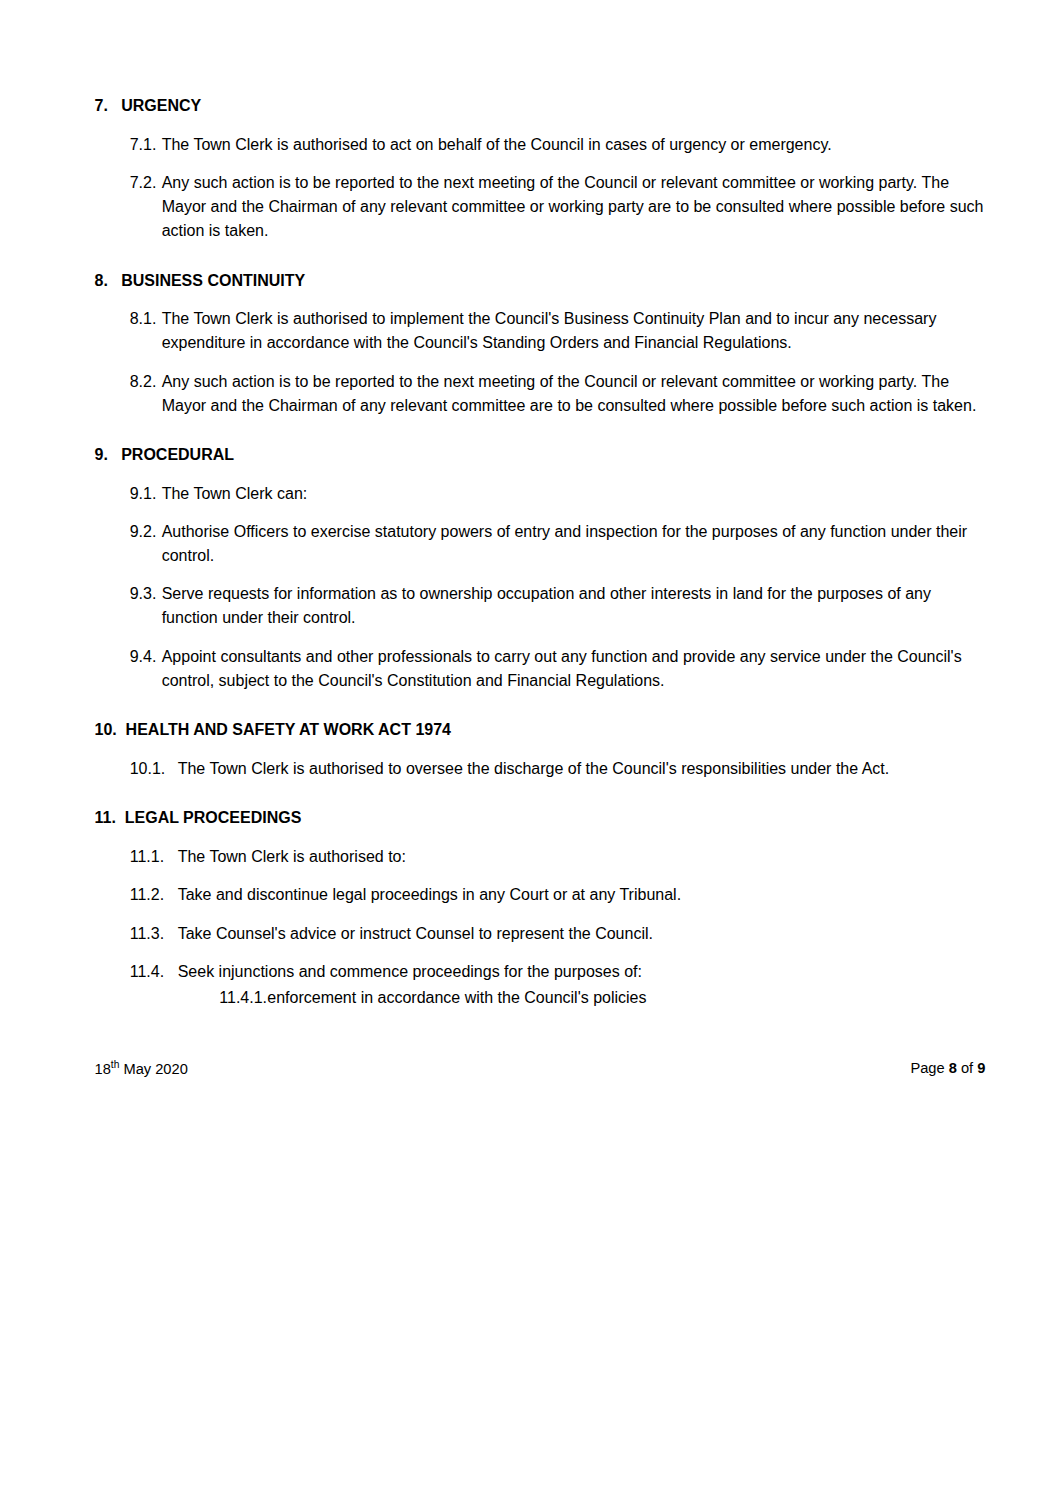7. Urgency
7.1.
The Town Clerk is authorised to act on behalf of the Council in cases of urgency or emergency.
7.2.
Any such action is to be reported to the next meeting of the Council or relevant committee or working party. The Mayor and the Chairman of any relevant committee or working party are to be consulted where possible before such action is taken.
8. Business Continuity
8.1.
The Town Clerk is authorised to implement the Council's Business Continuity Plan and to incur any necessary expenditure in accordance with the Council's Standing Orders and Financial Regulations.
8.2.
Any such action is to be reported to the next meeting of the Council or relevant committee or working party. The Mayor and the Chairman of any relevant committee are to be consulted where possible before such action is taken.
9. Procedural
9.1.
The Town Clerk can:
9.2.
Authorise Officers to exercise statutory powers of entry and inspection for the purposes of any function under their control.
9.3.
Serve requests for information as to ownership occupation and other interests in land for the purposes of any function under their control.
9.4.
Appoint consultants and other professionals to carry out any function and provide any service under the Council's control, subject to the Council's Constitution and Financial Regulations.
10. Health and Safety at Work Act 1974
10.1.
The Town Clerk is authorised to oversee the discharge of the Council's responsibilities under the Act.
11. Legal Proceedings
11.1.
The Town Clerk is authorised to:
11.2.
Take and discontinue legal proceedings in any Court or at any Tribunal.
11.3.
Take Counsel's advice or instruct Counsel to represent the Council.
11.4.
Seek injunctions and commence proceedings for the purposes of:
11.4.1.
enforcement in accordance with the Council's policies
18th May 2020
Page 8 of 9